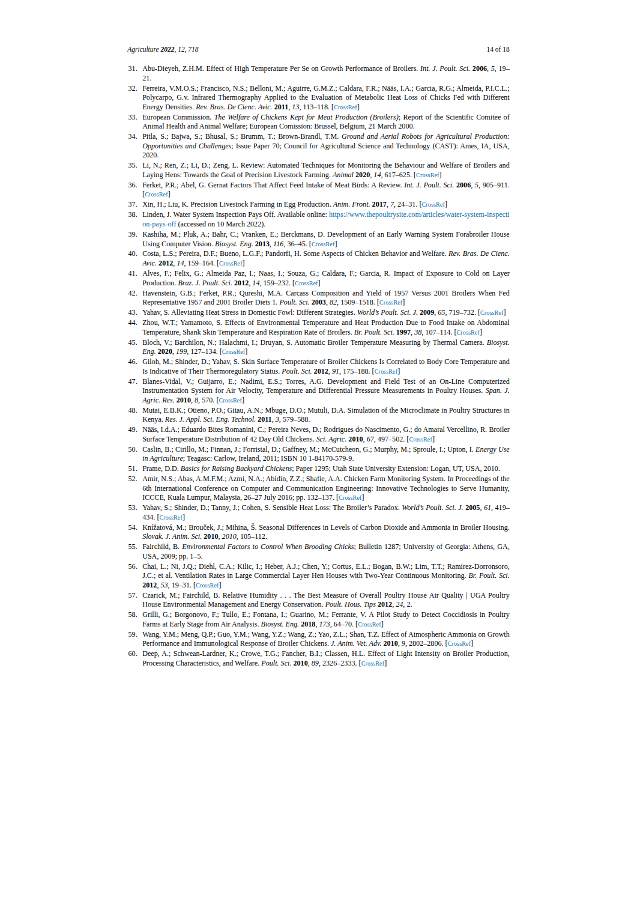Agriculture 2022, 12, 718
14 of 18
Abu-Dieyeh, Z.H.M. Effect of High Temperature Per Se on Growth Performance of Broilers. Int. J. Poult. Sci. 2006, 5, 19–21.
Ferreira, V.M.O.S.; Francisco, N.S.; Belloni, M.; Aguirre, G.M.Z.; Caldara, F.R.; Nääs, I.A.; Garcia, R.G.; Almeida, P.I.C.L.; Polycarpo, G.v. Infrared Thermography Applied to the Evaluation of Metabolic Heat Loss of Chicks Fed with Different Energy Densities. Rev. Bras. De Cienc. Avic. 2011, 13, 113–118. [CrossRef]
European Commission. The Welfare of Chickens Kept for Meat Production (Broilers); Report of the Scientific Comitee of Animal Health and Animal Welfare; European Comission: Brussel, Belgium, 21 March 2000.
Pitla, S.; Bajwa, S.; Bhusal, S.; Brumm, T.; Brown-Brandl, T.M. Ground and Aerial Robots for Agricultural Production: Opportunities and Challenges; Issue Paper 70; Council for Agricultural Science and Technology (CAST): Ames, IA, USA, 2020.
Li, N.; Ren, Z.; Li, D.; Zeng, L. Review: Automated Techniques for Monitoring the Behaviour and Welfare of Broilers and Laying Hens: Towards the Goal of Precision Livestock Farming. Animal 2020, 14, 617–625. [CrossRef]
Ferket, P.R.; Abel, G. Gernat Factors That Affect Feed Intake of Meat Birds: A Review. Int. J. Poult. Sci. 2006, 5, 905–911. [CrossRef]
Xin, H.; Liu, K. Precision Livestock Farming in Egg Production. Anim. Front. 2017, 7, 24–31. [CrossRef]
Linden, J. Water System Inspection Pays Off. Available online: https://www.thepoultrysite.com/articles/water-system-inspection-pays-off (accessed on 10 March 2022).
Kashiha, M.; Pluk, A.; Bahr, C.; Vranken, E.; Berckmans, D. Development of an Early Warning System Forabroiler House Using Computer Vision. Biosyst. Eng. 2013, 116, 36–45. [CrossRef]
Costa, L.S.; Pereira, D.F.; Bueno, L.G.F.; Pandorfi, H. Some Aspects of Chicken Behavior and Welfare. Rev. Bras. De Cienc. Avic. 2012, 14, 159–164. [CrossRef]
Alves, F.; Felix, G.; Almeida Paz, I.; Naas, I.; Souza, G.; Caldara, F.; Garcia, R. Impact of Exposure to Cold on Layer Production. Braz. J. Poult. Sci. 2012, 14, 159–232. [CrossRef]
Havenstein, G.B.; Ferket, P.R.; Qureshi, M.A. Carcass Composition and Yield of 1957 Versus 2001 Broilers When Fed Representative 1957 and 2001 Broiler Diets 1. Poult. Sci. 2003, 82, 1509–1518. [CrossRef]
Yahav, S. Alleviating Heat Stress in Domestic Fowl: Different Strategies. World’s Poult. Sci. J. 2009, 65, 719–732. [CrossRef]
Zhou, W.T.; Yamamoto, S. Effects of Environmental Temperature and Heat Production Due to Food Intake on Abdominal Temperature, Shank Skin Temperature and Respiration Rate of Broilers. Br. Poult. Sci. 1997, 38, 107–114. [CrossRef]
Bloch, V.; Barchilon, N.; Halachmi, I.; Druyan, S. Automatic Broiler Temperature Measuring by Thermal Camera. Biosyst. Eng. 2020, 199, 127–134. [CrossRef]
Giloh, M.; Shinder, D.; Yahav, S. Skin Surface Temperature of Broiler Chickens Is Correlated to Body Core Temperature and Is Indicative of Their Thermoregulatory Status. Poult. Sci. 2012, 91, 175–188. [CrossRef]
Blanes-Vidal, V.; Guijarro, E.; Nadimi, E.S.; Torres, A.G. Development and Field Test of an On-Line Computerized Instrumentation System for Air Velocity, Temperature and Differential Pressure Measurements in Poultry Houses. Span. J. Agric. Res. 2010, 8, 570. [CrossRef]
Mutai, E.B.K.; Otieno, P.O.; Gitau, A.N.; Mbuge, D.O.; Mutuli, D.A. Simulation of the Microclimate in Poultry Structures in Kenya. Res. J. Appl. Sci. Eng. Technol. 2011, 3, 579–588.
Nääs, I.d.A.; Eduardo Bites Romanini, C.; Pereira Neves, D.; Rodrigues do Nascimento, G.; do Amaral Vercellino, R. Broiler Surface Temperature Distribution of 42 Day Old Chickens. Sci. Agric. 2010, 67, 497–502. [CrossRef]
Caslin, B.; Cirillo, M.; Finnan, J.; Forristal, D.; Gaffney, M.; McCutcheon, G.; Murphy, M.; Sproule, I.; Upton, I. Energy Use in Agriculture; Teagasc: Carlow, Ireland, 2011; ISBN 10 1-84170-579-9.
Frame, D.D. Basics for Raising Backyard Chickens; Paper 1295; Utah State University Extension: Logan, UT, USA, 2010.
Amir, N.S.; Abas, A.M.F.M.; Azmi, N.A.; Abidin, Z.Z.; Shafie, A.A. Chicken Farm Monitoring System. In Proceedings of the 6th International Conference on Computer and Communication Engineering: Innovative Technologies to Serve Humanity, ICCCE, Kuala Lumpur, Malaysia, 26–27 July 2016; pp. 132–137. [CrossRef]
Yahav, S.; Shinder, D.; Tanny, J.; Cohen, S. Sensible Heat Loss: The Broiler’s Paradox. World’s Poult. Sci. J. 2005, 61, 419–434. [CrossRef]
Knížatová, M.; Brouček, J.; Mihina, Š. Seasonal Differences in Levels of Carbon Dioxide and Ammonia in Broiler Housing. Slovak. J. Anim. Sci. 2010, 2010, 105–112.
Fairchild, B. Environmental Factors to Control When Brooding Chicks; Bulletin 1287; University of Georgia: Athens, GA, USA, 2009; pp. 1–5.
Chai, L.; Ni, J.Q.; Diehl, C.A.; Kilic, I.; Heber, A.J.; Chen, Y.; Cortus, E.L.; Bogan, B.W.; Lim, T.T.; Ramirez-Dorronsoro, J.C.; et al. Ventilation Rates in Large Commercial Layer Hen Houses with Two-Year Continuous Monitoring. Br. Poult. Sci. 2012, 53, 19–31. [CrossRef]
Czarick, M.; Fairchild, B. Relative Humidity . . . The Best Measure of Overall Poultry House Air Quality | UGA Poultry House Environmental Management and Energy Conservation. Poult. Hous. Tips 2012, 24, 2.
Grilli, G.; Borgonovo, F.; Tullo, E.; Fontana, I.; Guarino, M.; Ferrante, V. A Pilot Study to Detect Coccidiosis in Poultry Farms at Early Stage from Air Analysis. Biosyst. Eng. 2018, 173, 64–70. [CrossRef]
Wang, Y.M.; Meng, Q.P.; Guo, Y.M.; Wang, Y.Z.; Wang, Z.; Yao, Z.L.; Shan, T.Z. Effect of Atmospheric Ammonia on Growth Performance and Immunological Response of Broiler Chickens. J. Anim. Vet. Adv. 2010, 9, 2802–2806. [CrossRef]
Deep, A.; Schwean-Lardner, K.; Crowe, T.G.; Fancher, B.I.; Classen, H.L. Effect of Light Intensity on Broiler Production, Processing Characteristics, and Welfare. Poult. Sci. 2010, 89, 2326–2333. [CrossRef]